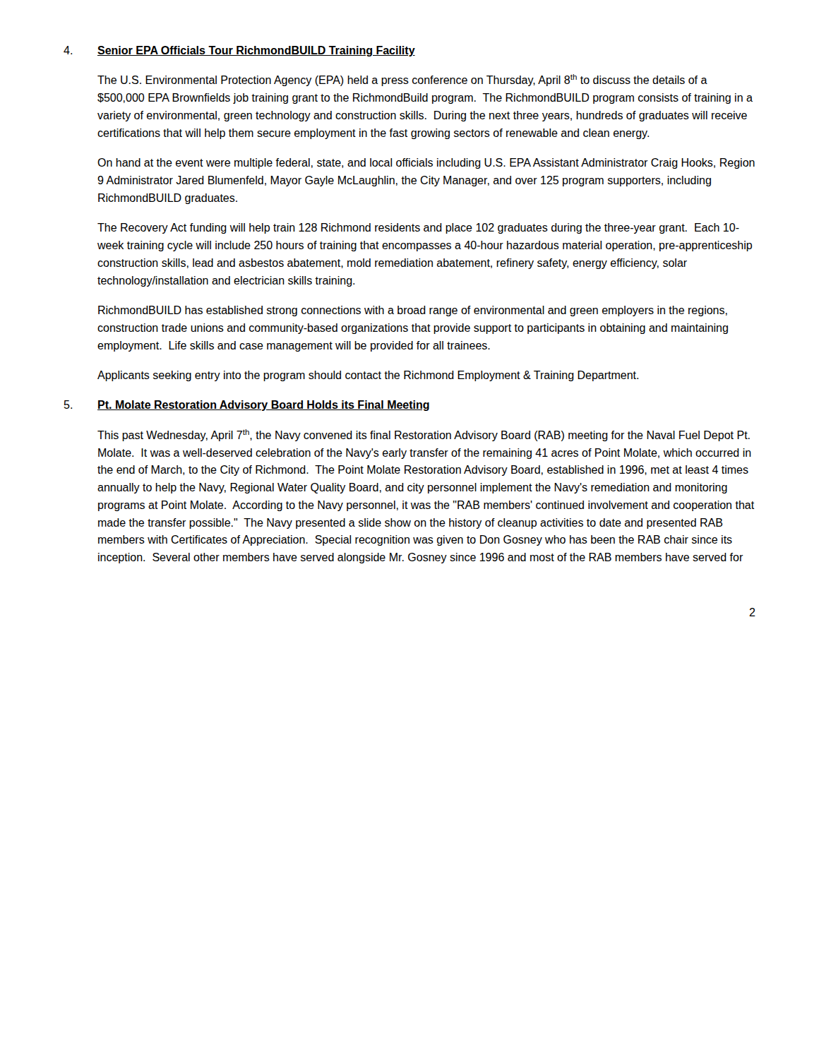4.
Senior EPA Officials Tour RichmondBUILD Training Facility
The U.S. Environmental Protection Agency (EPA) held a press conference on Thursday, April 8th to discuss the details of a $500,000 EPA Brownfields job training grant to the RichmondBuild program. The RichmondBUILD program consists of training in a variety of environmental, green technology and construction skills. During the next three years, hundreds of graduates will receive certifications that will help them secure employment in the fast growing sectors of renewable and clean energy.
On hand at the event were multiple federal, state, and local officials including U.S. EPA Assistant Administrator Craig Hooks, Region 9 Administrator Jared Blumenfeld, Mayor Gayle McLaughlin, the City Manager, and over 125 program supporters, including RichmondBUILD graduates.
The Recovery Act funding will help train 128 Richmond residents and place 102 graduates during the three-year grant. Each 10-week training cycle will include 250 hours of training that encompasses a 40-hour hazardous material operation, pre-apprenticeship construction skills, lead and asbestos abatement, mold remediation abatement, refinery safety, energy efficiency, solar technology/installation and electrician skills training.
RichmondBUILD has established strong connections with a broad range of environmental and green employers in the regions, construction trade unions and community-based organizations that provide support to participants in obtaining and maintaining employment. Life skills and case management will be provided for all trainees.
Applicants seeking entry into the program should contact the Richmond Employment & Training Department.
5.
Pt. Molate Restoration Advisory Board Holds its Final Meeting
This past Wednesday, April 7th, the Navy convened its final Restoration Advisory Board (RAB) meeting for the Naval Fuel Depot Pt. Molate. It was a well-deserved celebration of the Navy's early transfer of the remaining 41 acres of Point Molate, which occurred in the end of March, to the City of Richmond. The Point Molate Restoration Advisory Board, established in 1996, met at least 4 times annually to help the Navy, Regional Water Quality Board, and city personnel implement the Navy's remediation and monitoring programs at Point Molate. According to the Navy personnel, it was the "RAB members' continued involvement and cooperation that made the transfer possible." The Navy presented a slide show on the history of cleanup activities to date and presented RAB members with Certificates of Appreciation. Special recognition was given to Don Gosney who has been the RAB chair since its inception. Several other members have served alongside Mr. Gosney since 1996 and most of the RAB members have served for
2